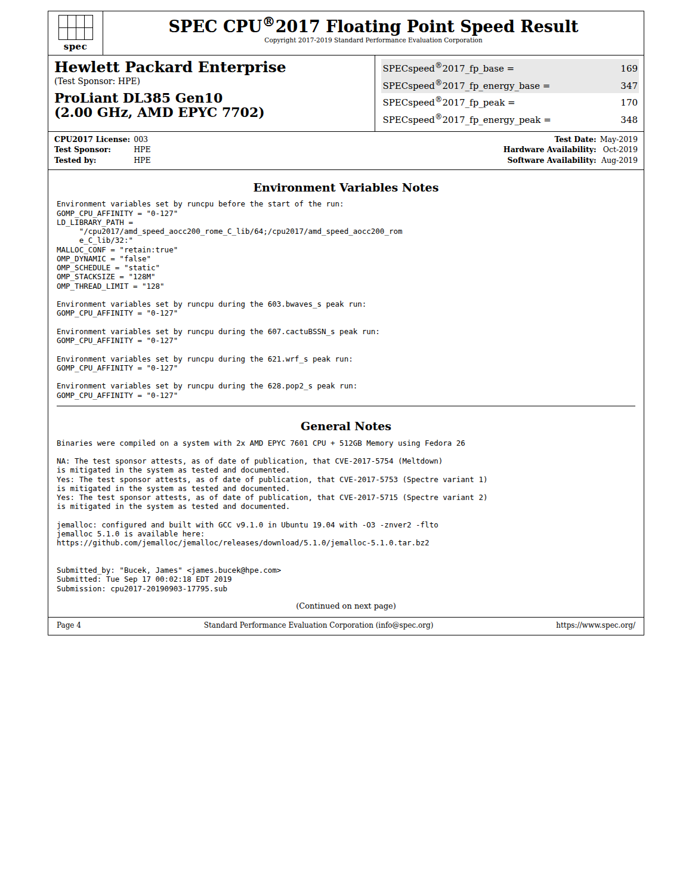spec
SPEC CPU®2017 Floating Point Speed Result
Copyright 2017-2019 Standard Performance Evaluation Corporation
Hewlett Packard Enterprise
(Test Sponsor: HPE)
ProLiant DL385 Gen10
(2.00 GHz, AMD EPYC 7702)
| SPECspeed ® 2017_fp_base = | 169 |
| SPECspeed ® 2017_fp_energy_base = | 347 |
| SPECspeed ® 2017_fp_peak = | 170 |
| SPECspeed ® 2017_fp_energy_peak = | 348 |
| CPU2017 License: | 003 |
| Test Sponsor: | HPE |
| Tested by: | HPE |
| Test Date: | May-2019 |
| Hardware Availability: | Oct-2019 |
| Software Availability: | Aug-2019 |
Environment Variables Notes
Environment variables set by runcpu before the start of the run:
GOMP_CPU_AFFINITY = "0-127"
LD_LIBRARY_PATH =
     "/cpu2017/amd_speed_aocc200_rome_C_lib/64;/cpu2017/amd_speed_aocc200_rom
     e_C_lib/32:"
MALLOC_CONF = "retain:true"
OMP_DYNAMIC = "false"
OMP_SCHEDULE = "static"
OMP_STACKSIZE = "128M"
OMP_THREAD_LIMIT = "128"

Environment variables set by runcpu during the 603.bwaves_s peak run:
GOMP_CPU_AFFINITY = "0-127"

Environment variables set by runcpu during the 607.cactuBSSN_s peak run:
GOMP_CPU_AFFINITY = "0-127"

Environment variables set by runcpu during the 621.wrf_s peak run:
GOMP_CPU_AFFINITY = "0-127"

Environment variables set by runcpu during the 628.pop2_s peak run:
GOMP_CPU_AFFINITY = "0-127"
General Notes
Binaries were compiled on a system with 2x AMD EPYC 7601 CPU + 512GB Memory using Fedora 26

NA: The test sponsor attests, as of date of publication, that CVE-2017-5754 (Meltdown)
is mitigated in the system as tested and documented.
Yes: The test sponsor attests, as of date of publication, that CVE-2017-5753 (Spectre variant 1)
is mitigated in the system as tested and documented.
Yes: The test sponsor attests, as of date of publication, that CVE-2017-5715 (Spectre variant 2)
is mitigated in the system as tested and documented.

jemalloc: configured and built with GCC v9.1.0 in Ubuntu 19.04 with -O3 -znver2 -flto
jemalloc 5.1.0 is available here:
https://github.com/jemalloc/jemalloc/releases/download/5.1.0/jemalloc-5.1.0.tar.bz2


Submitted_by: "Bucek, James" <james.bucek@hpe.com>
Submitted: Tue Sep 17 00:02:18 EDT 2019
Submission: cpu2017-20190903-17795.sub
(Continued on next page)
Page 4
Standard Performance Evaluation Corporation (info@spec.org)
https://www.spec.org/